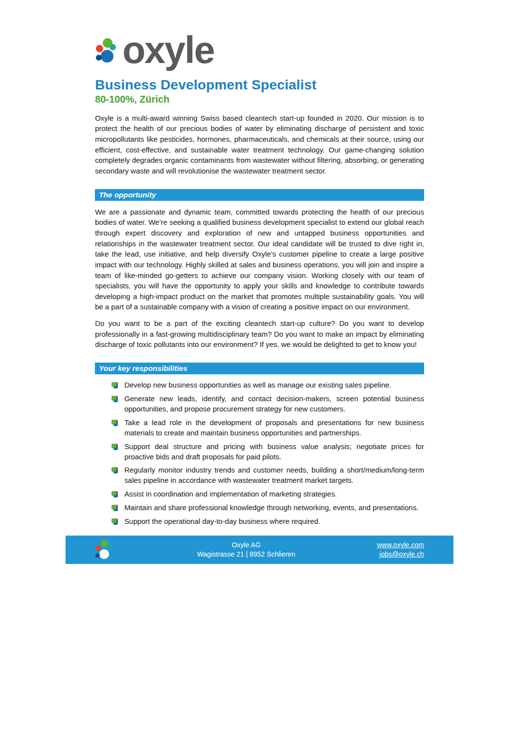oxyle
Business Development Specialist
80-100%, Zürich
Oxyle is a multi-award winning Swiss based cleantech start-up founded in 2020. Our mission is to protect the health of our precious bodies of water by eliminating discharge of persistent and toxic micropollutants like pesticides, hormones, pharmaceuticals, and chemicals at their source, using our efficient, cost-effective, and sustainable water treatment technology. Our game-changing solution completely degrades organic contaminants from wastewater without filtering, absorbing, or generating secondary waste and will revolutionise the wastewater treatment sector.
The opportunity
We are a passionate and dynamic team, committed towards protecting the health of our precious bodies of water. We’re seeking a qualified business development specialist to extend our global reach through expert discovery and exploration of new and untapped business opportunities and relationships in the wastewater treatment sector. Our ideal candidate will be trusted to dive right in, take the lead, use initiative, and help diversify Oxyle’s customer pipeline to create a large positive impact with our technology. Highly skilled at sales and business operations, you will join and inspire a team of like-minded go-getters to achieve our company vision. Working closely with our team of specialists, you will have the opportunity to apply your skills and knowledge to contribute towards developing a high-impact product on the market that promotes multiple sustainability goals. You will be a part of a sustainable company with a vision of creating a positive impact on our environment.
Do you want to be a part of the exciting cleantech start-up culture? Do you want to develop professionally in a fast-growing multidisciplinary team? Do you want to make an impact by eliminating discharge of toxic pollutants into our environment? If yes, we would be delighted to get to know you!
Your key responsibilities
Develop new business opportunities as well as manage our existing sales pipeline.
Generate new leads, identify, and contact decision-makers, screen potential business opportunities, and propose procurement strategy for new customers.
Take a lead role in the development of proposals and presentations for new business materials to create and maintain business opportunities and partnerships.
Support deal structure and pricing with business value analysis; negotiate prices for proactive bids and draft proposals for paid pilots.
Regularly monitor industry trends and customer needs, building a short/medium/long-term sales pipeline in accordance with wastewater treatment market targets.
Assist in coordination and implementation of marketing strategies.
Maintain and share professional knowledge through networking, events, and presentations.
Support the operational day-to-day business where required.
Oxyle AG
Wagistrasse 21 | 8952 Schlieren
www.oxyle.com
jobs@oxyle.ch